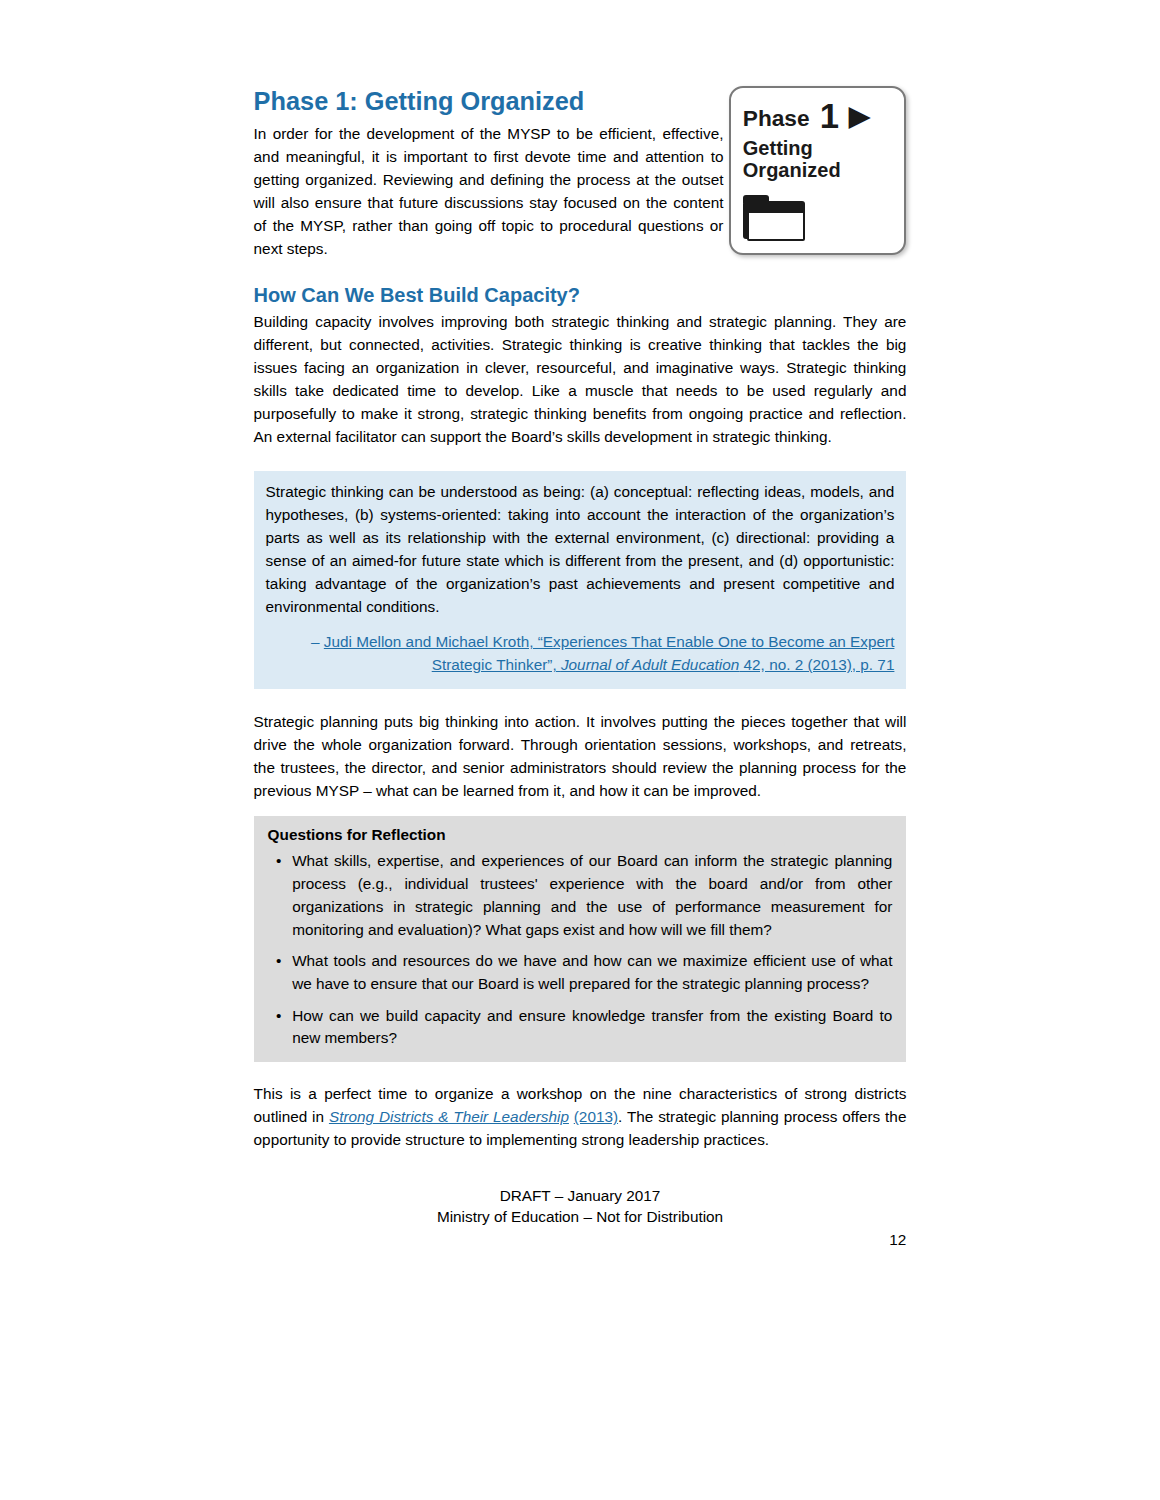Phase 1▶
Getting
Organized
Phase 1: Getting Organized
In order for the development of the MYSP to be efficient, effective, and meaningful, it is important to first devote time and attention to getting organized. Reviewing and defining the process at the outset will also ensure that future discussions stay focused on the content of the MYSP, rather than going off topic to procedural questions or next steps.
How Can We Best Build Capacity?
Building capacity involves improving both strategic thinking and strategic planning. They are different, but connected, activities. Strategic thinking is creative thinking that tackles the big issues facing an organization in clever, resourceful, and imaginative ways. Strategic thinking skills take dedicated time to develop. Like a muscle that needs to be used regularly and purposefully to make it strong, strategic thinking benefits from ongoing practice and reflection. An external facilitator can support the Board’s skills development in strategic thinking.
Strategic thinking can be understood as being: (a) conceptual: reflecting ideas, models, and hypotheses, (b) systems-oriented: taking into account the interaction of the organization’s parts as well as its relationship with the external environment, (c) directional: providing a sense of an aimed-for future state which is different from the present, and (d) opportunistic: taking advantage of the organization’s past achievements and present competitive and environmental conditions.
– Judi Mellon and Michael Kroth, “Experiences That Enable One to Become an Expert Strategic Thinker”, Journal of Adult Education 42, no. 2 (2013), p. 71
Strategic planning puts big thinking into action. It involves putting the pieces together that will drive the whole organization forward. Through orientation sessions, workshops, and retreats, the trustees, the director, and senior administrators should review the planning process for the previous MYSP – what can be learned from it, and how it can be improved.
Questions for Reflection
What skills, expertise, and experiences of our Board can inform the strategic planning process (e.g., individual trustees' experience with the board and/or from other organizations in strategic planning and the use of performance measurement for monitoring and evaluation)? What gaps exist and how will we fill them?
What tools and resources do we have and how can we maximize efficient use of what we have to ensure that our Board is well prepared for the strategic planning process?
How can we build capacity and ensure knowledge transfer from the existing Board to new members?
This is a perfect time to organize a workshop on the nine characteristics of strong districts outlined in Strong Districts & Their Leadership (2013). The strategic planning process offers the opportunity to provide structure to implementing strong leadership practices.
DRAFT – January 2017
Ministry of Education – Not for Distribution
12